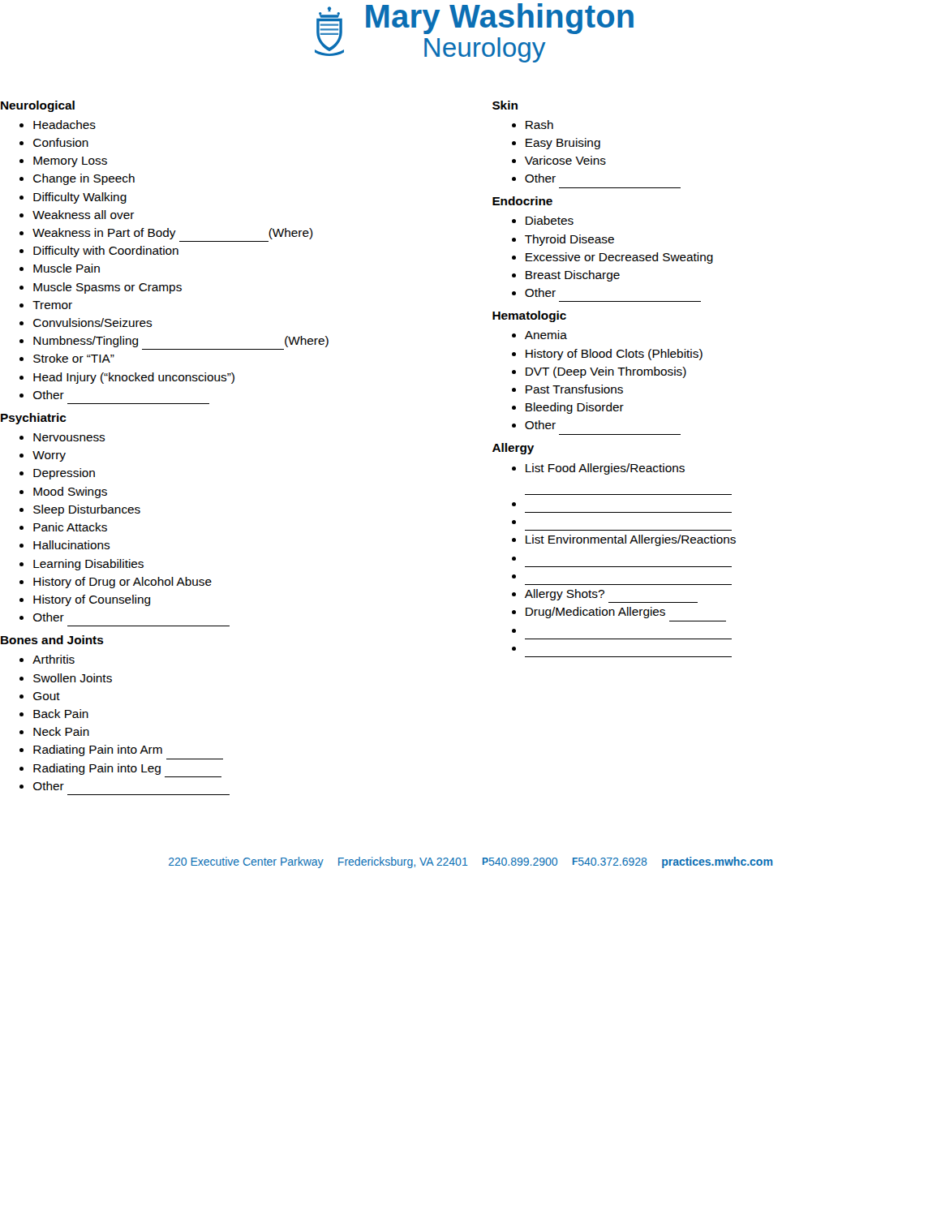Mary Washington
Neurology
Neurological
Headaches
Confusion
Memory Loss
Change in Speech
Difficulty Walking
Weakness all over
Weakness in Part of Body (Where)
Difficulty with Coordination
Muscle Pain
Muscle Spasms or Cramps
Tremor
Convulsions/Seizures
Numbness/Tingling (Where)
Stroke or “TIA”
Head Injury (“knocked unconscious”)
Other
Psychiatric
Nervousness
Worry
Depression
Mood Swings
Sleep Disturbances
Panic Attacks
Hallucinations
Learning Disabilities
History of Drug or Alcohol Abuse
History of Counseling
Other
Bones and Joints
Arthritis
Swollen Joints
Gout
Back Pain
Neck Pain
Radiating Pain into Arm
Radiating Pain into Leg
Other
Skin
Rash
Easy Bruising
Varicose Veins
Other
Endocrine
Diabetes
Thyroid Disease
Excessive or Decreased Sweating
Breast Discharge
Other
Hematologic
Anemia
History of Blood Clots (Phlebitis)
DVT (Deep Vein Thrombosis)
Past Transfusions
Bleeding Disorder
Other
Allergy
List Food Allergies/Reactions
List Environmental Allergies/Reactions
Allergy Shots?
Drug/Medication Allergies
220 Executive Center Parkway Fredericksburg, VA 22401 P540.899.2900 F540.372.6928 practices.mwhc.com